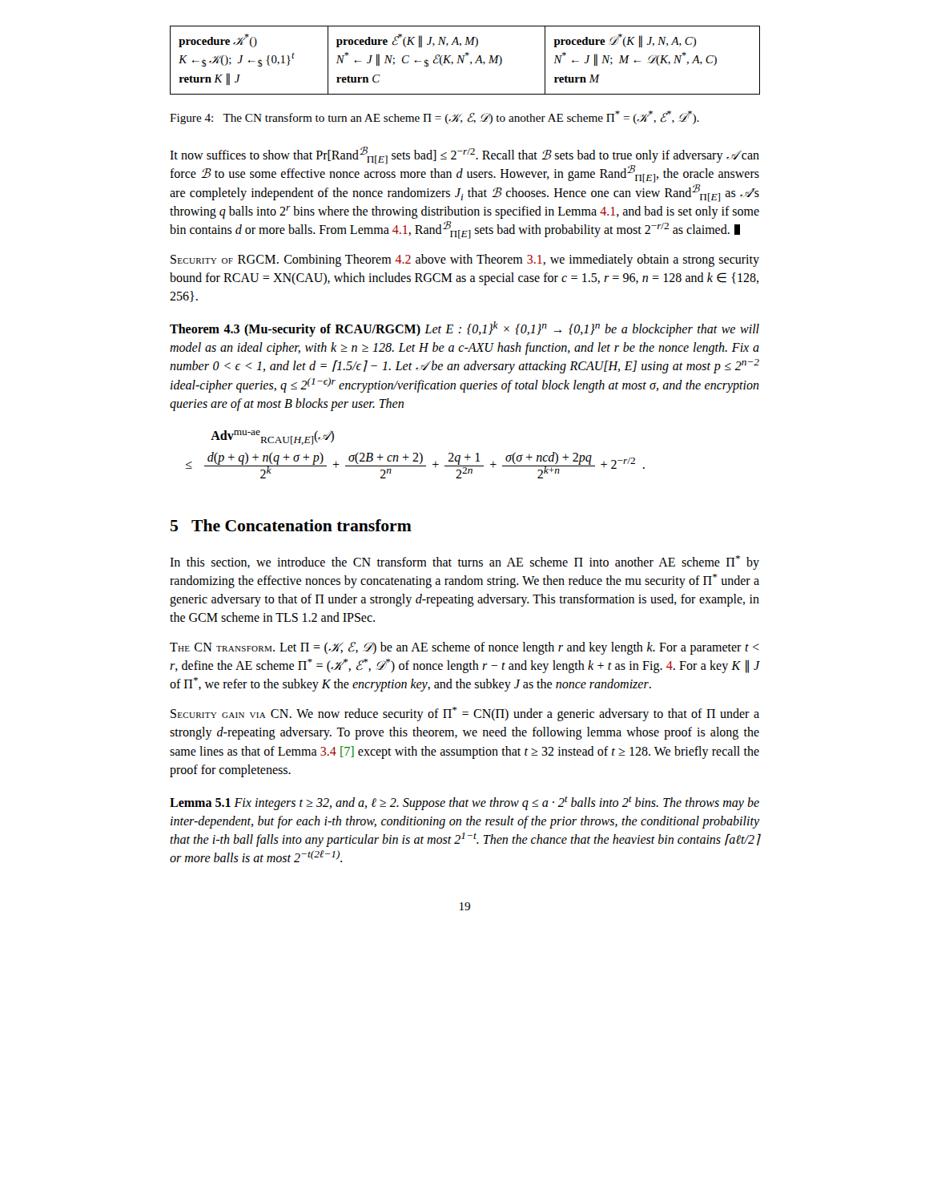procedure 𝒦*()
K ←$ 𝒦(); J ←$ {0,1}t
return K ∥ J
procedure ℰ*(K ∥ J, N, A, M)
N* ← J ∥ N; C ←$ ℰ(K, N*, A, M)
return C
procedure 𝒟*(K ∥ J, N, A, C)
N* ← J ∥ N; M ← 𝒟(K, N*, A, C)
return M
Figure 4: The CN transform to turn an AE scheme Π = (𝒦, ℰ, 𝒟) to another AE scheme Π* = (𝒦*, ℰ*, 𝒟*).
It now suffices to show that Pr[RandℬΠ[E] sets bad] ≤ 2−r/2. Recall that ℬ sets bad to true only if adversary 𝒜 can force ℬ to use some effective nonce across more than d users. However, in game RandℬΠ[E], the oracle answers are completely independent of the nonce randomizers Ji that ℬ chooses. Hence one can view RandℬΠ[E] as 𝒜's throwing q balls into 2r bins where the throwing distribution is specified in Lemma 4.1, and bad is set only if some bin contains d or more balls. From Lemma 4.1, RandℬΠ[E] sets bad with probability at most 2−r/2 as claimed.
Security of RGCM. Combining Theorem 4.2 above with Theorem 3.1, we immediately obtain a strong security bound for RCAU = XN(CAU), which includes RGCM as a special case for c = 1.5, r = 96, n = 128 and k ∈ {128, 256}.
Theorem 4.3 (Mu-security of RCAU/RGCM) Let E : {0,1}k × {0,1}n → {0,1}n be a blockcipher that we will model as an ideal cipher, with k ≥ n ≥ 128. Let H be a c-AXU hash function, and let r be the nonce length. Fix a number 0 < ϵ < 1, and let d = ⌈1.5/ϵ⌉ − 1. Let 𝒜 be an adversary attacking RCAU[H, E] using at most p ≤ 2n−2 ideal-cipher queries, q ≤ 2(1−ϵ)r encryption/verification queries of total block length at most σ, and the encryption queries are of at most B blocks per user. Then
Advmu-aeRCAU[H,E](𝒜) ≤ d(p + q) + n(q + σ + p) 2k + σ(2B + cn + 2) 2n + 2q + 122n + σ(σ + ncd) + 2pq 2k+n + 2−r/2 .
5 The Concatenation transform
In this section, we introduce the CN transform that turns an AE scheme Π into another AE scheme Π* by randomizing the effective nonces by concatenating a random string. We then reduce the mu security of Π* under a generic adversary to that of Π under a strongly d-repeating adversary. This transformation is used, for example, in the GCM scheme in TLS 1.2 and IPSec.
The CN transform. Let Π = (𝒦, ℰ, 𝒟) be an AE scheme of nonce length r and key length k. For a parameter t < r, define the AE scheme Π* = (𝒦*, ℰ*, 𝒟*) of nonce length r − t and key length k + t as in Fig. 4. For a key K ∥ J of Π*, we refer to the subkey K the encryption key, and the subkey J as the nonce randomizer.
Security gain via CN. We now reduce security of Π* = CN(Π) under a generic adversary to that of Π under a strongly d-repeating adversary. To prove this theorem, we need the following lemma whose proof is along the same lines as that of Lemma 3.4 [7] except with the assumption that t ≥ 32 instead of t ≥ 128. We briefly recall the proof for completeness.
Lemma 5.1 Fix integers t ≥ 32, and a, ℓ ≥ 2. Suppose that we throw q ≤ a · 2t balls into 2t bins. The throws may be inter-dependent, but for each i-th throw, conditioning on the result of the prior throws, the conditional probability that the i-th ball falls into any particular bin is at most 21−t. Then the chance that the heaviest bin contains ⌈aℓt/2⌉ or more balls is at most 2−t(2ℓ−1).
19